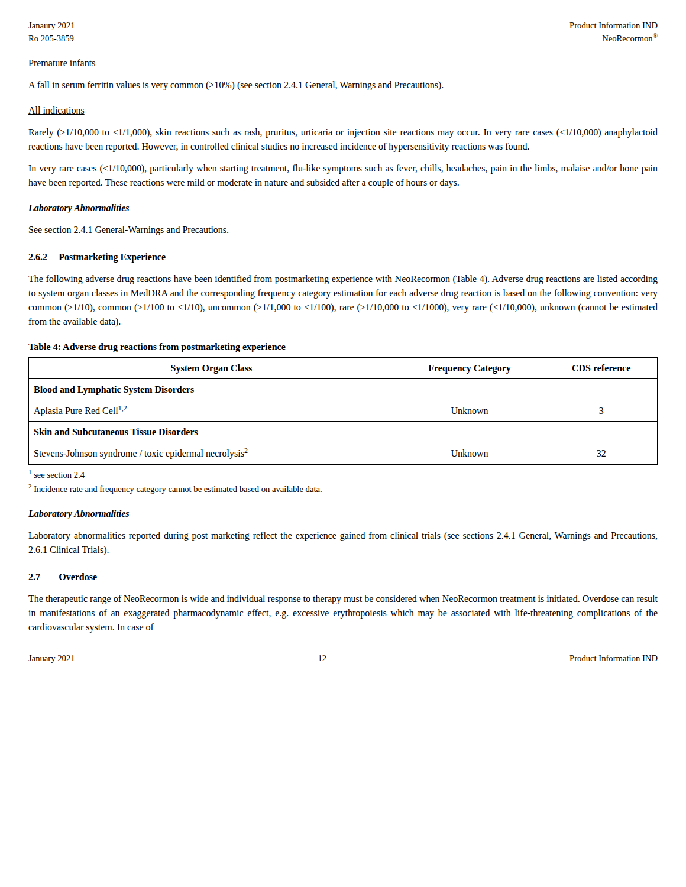Janaury 2021
Ro 205-3859
Product Information IND
NeoRecormon®
Premature infants
A fall in serum ferritin values is very common (>10%) (see section 2.4.1 General, Warnings and Precautions).
All indications
Rarely (≥1/10,000 to ≤1/1,000), skin reactions such as rash, pruritus, urticaria or injection site reactions may occur. In very rare cases (≤1/10,000) anaphylactoid reactions have been reported. However, in controlled clinical studies no increased incidence of hypersensitivity reactions was found.
In very rare cases (≤1/10,000), particularly when starting treatment, flu-like symptoms such as fever, chills, headaches, pain in the limbs, malaise and/or bone pain have been reported. These reactions were mild or moderate in nature and subsided after a couple of hours or days.
Laboratory Abnormalities
See section 2.4.1 General-Warnings and Precautions.
2.6.2 Postmarketing Experience
The following adverse drug reactions have been identified from postmarketing experience with NeoRecormon (Table 4). Adverse drug reactions are listed according to system organ classes in MedDRA and the corresponding frequency category estimation for each adverse drug reaction is based on the following convention: very common (≥1/10), common (≥1/100 to <1/10), uncommon (≥1/1,000 to <1/100), rare (≥1/10,000 to <1/1000), very rare (<1/10,000), unknown (cannot be estimated from the available data).
Table 4: Adverse drug reactions from postmarketing experience
| System Organ Class | Frequency Category | CDS reference |
| --- | --- | --- |
| Blood and Lymphatic System Disorders | | |
| Aplasia Pure Red Cell 1,2 | Unknown | 3 |
| Skin and Subcutaneous Tissue Disorders | | |
| Stevens-Johnson syndrome / toxic epidermal necrolysis 2 | Unknown | 32 |
1 see section 2.4
2 Incidence rate and frequency category cannot be estimated based on available data.
Laboratory Abnormalities
Laboratory abnormalities reported during post marketing reflect the experience gained from clinical trials (see sections 2.4.1 General, Warnings and Precautions, 2.6.1 Clinical Trials).
2.7 Overdose
The therapeutic range of NeoRecormon is wide and individual response to therapy must be considered when NeoRecormon treatment is initiated. Overdose can result in manifestations of an exaggerated pharmacodynamic effect, e.g. excessive erythropoiesis which may be associated with life-threatening complications of the cardiovascular system. In case of
January 2021
12
Product Information IND